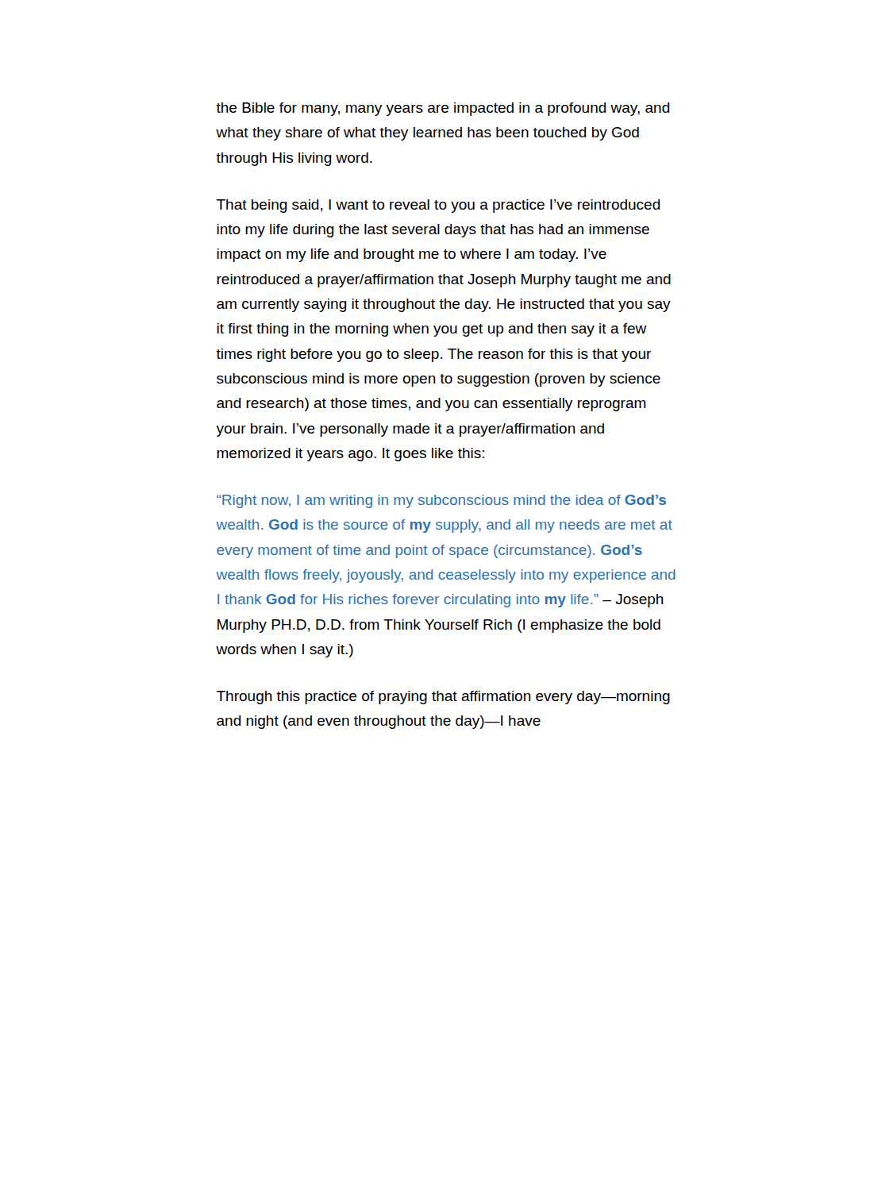the Bible for many, many years are impacted in a profound way, and what they share of what they learned has been touched by God through His living word.
That being said, I want to reveal to you a practice I’ve reintroduced into my life during the last several days that has had an immense impact on my life and brought me to where I am today. I’ve reintroduced a prayer/affirmation that Joseph Murphy taught me and am currently saying it throughout the day. He instructed that you say it first thing in the morning when you get up and then say it a few times right before you go to sleep. The reason for this is that your subconscious mind is more open to suggestion (proven by science and research) at those times, and you can essentially reprogram your brain. I’ve personally made it a prayer/affirmation and memorized it years ago. It goes like this:
“Right now, I am writing in my subconscious mind the idea of God’s wealth. God is the source of my supply, and all my needs are met at every moment of time and point of space (circumstance). God’s wealth flows freely, joyously, and ceaselessly into my experience and I thank God for His riches forever circulating into my life.” – Joseph Murphy PH.D, D.D. from Think Yourself Rich (I emphasize the bold words when I say it.)
Through this practice of praying that affirmation every day—morning and night (and even throughout the day)—I have